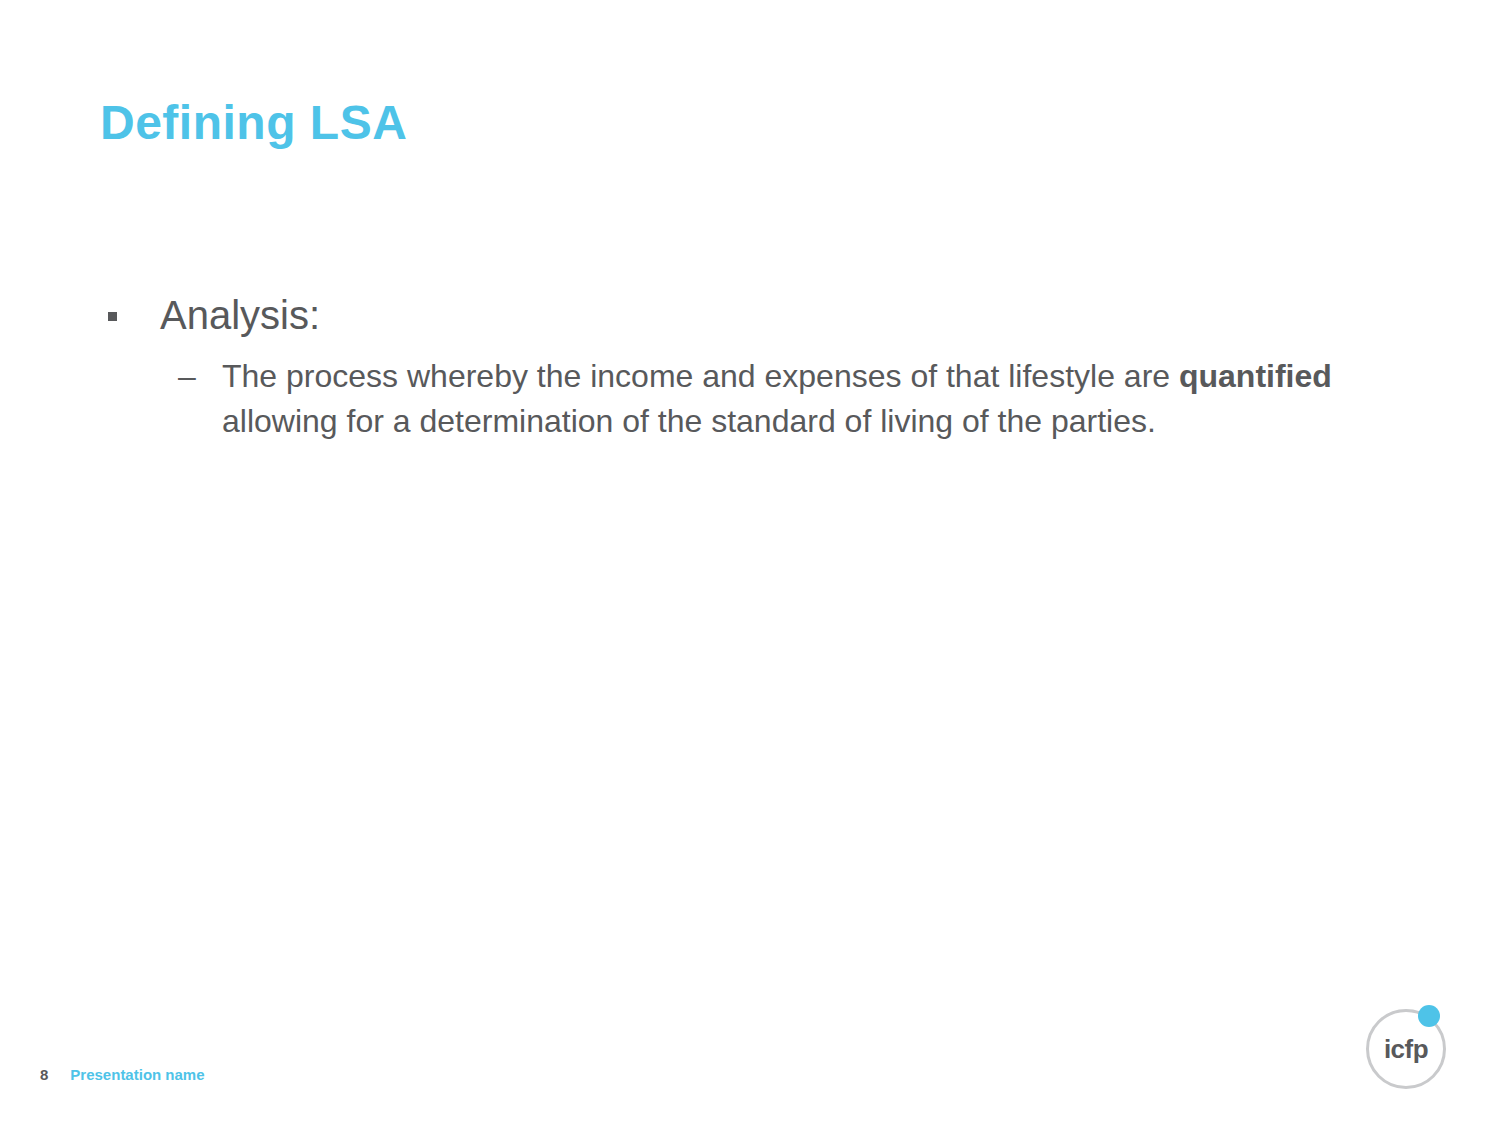Defining LSA
Analysis:
The process whereby the income and expenses of that lifestyle are quantified allowing for a determination of the standard of living of the parties.
8 Presentation name
icfp